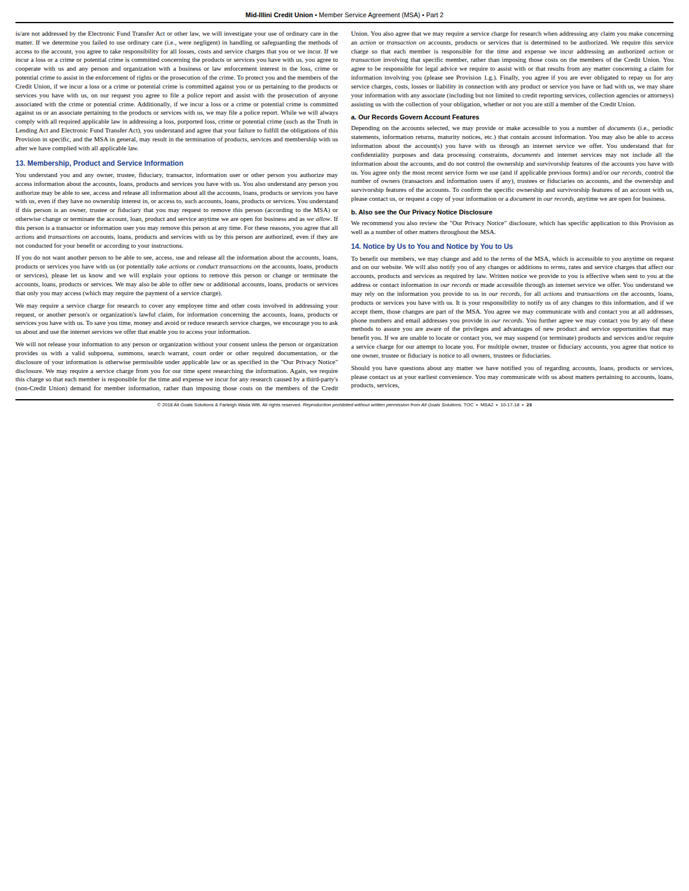Mid-Illini Credit Union • Member Service Agreement (MSA) • Part 2
is/are not addressed by the Electronic Fund Transfer Act or other law, we will investigate your use of ordinary care in the matter. If we determine you failed to use ordinary care (i.e., were negligent) in handling or safeguarding the methods of access to the account, you agree to take responsibility for all losses, costs and service charges that you or we incur. If we incur a loss or a crime or potential crime is committed concerning the products or services you have with us, you agree to cooperate with us and any person and organization with a business or law enforcement interest in the loss, crime or potential crime to assist in the enforcement of rights or the prosecution of the crime. To protect you and the members of the Credit Union, if we incur a loss or a crime or potential crime is committed against you or us pertaining to the products or services you have with us, on our request you agree to file a police report and assist with the prosecution of anyone associated with the crime or potential crime. Additionally, if we incur a loss or a crime or potential crime is committed against us or an associate pertaining to the products or services with us, we may file a police report. While we will always comply with all required applicable law in addressing a loss, purported loss, crime or potential crime (such as the Truth in Lending Act and Electronic Fund Transfer Act), you understand and agree that your failure to fulfill the obligations of this Provision in specific, and the MSA in general, may result in the termination of products, services and membership with us after we have complied with all applicable law.
13. Membership, Product and Service Information
You understand you and any owner, trustee, fiduciary, transactor, information user or other person you authorize may access information about the accounts, loans, products and services you have with us. You also understand any person you authorize may be able to see, access and release all information about all the accounts, loans, products or services you have with us, even if they have no ownership interest in, or access to, such accounts, loans, products or services. You understand if this person is an owner, trustee or fiduciary that you may request to remove this person (according to the MSA) or otherwise change or terminate the account, loan, product and service anytime we are open for business and as we allow. If this person is a transactor or information user you may remove this person at any time. For these reasons, you agree that all actions and transactions on accounts, loans, products and services with us by this person are authorized, even if they are not conducted for your benefit or according to your instructions.
If you do not want another person to be able to see, access, use and release all the information about the accounts, loans, products or services you have with us (or potentially take actions or conduct transactions on the accounts, loans, products or services), please let us know and we will explain your options to remove this person or change or terminate the accounts, loans, products or services. We may also be able to offer new or additional accounts, loans, products or services that only you may access (which may require the payment of a service charge).
We may require a service charge for research to cover any employee time and other costs involved in addressing your request, or another person's or organization's lawful claim, for information concerning the accounts, loans, products or services you have with us. To save you time, money and avoid or reduce research service charges, we encourage you to ask us about and use the internet services we offer that enable you to access your information.
We will not release your information to any person or organization without your consent unless the person or organization provides us with a valid subpoena, summons, search warrant, court order or other required documentation, or the disclosure of your information is otherwise permissible under applicable law or as specified in the "Our Privacy Notice" disclosure. We may require a service charge from you for our time spent researching the information. Again, we require this charge so that each member is responsible for the time and expense we incur for any research caused by a third-party's (non-Credit Union) demand for member information, rather than imposing those costs on the members of the Credit Union. You also agree that we may require a service charge for research when addressing any claim you make concerning an action or transaction on accounts, products or services that is determined to be authorized. We require this service charge so that each member is responsible for the time and expense we incur addressing an authorized action or transaction involving that specific member, rather than imposing those costs on the members of the Credit Union. You agree to be responsible for legal advice we require to assist with or that results from any matter concerning a claim for information involving you (please see Provision 1.g.). Finally, you agree if you are ever obligated to repay us for any service charges, costs, losses or liability in connection with any product or service you have or had with us, we may share your information with any associate (including but not limited to credit reporting services, collection agencies or attorneys) assisting us with the collection of your obligation, whether or not you are still a member of the Credit Union.
a. Our Records Govern Account Features
Depending on the accounts selected, we may provide or make accessible to you a number of documents (i.e., periodic statements, information returns, maturity notices, etc.) that contain account information. You may also be able to access information about the account(s) you have with us through an internet service we offer. You understand that for confidentiality purposes and data processing constraints, documents and internet services may not include all the information about the accounts, and do not control the ownership and survivorship features of the accounts you have with us. You agree only the most recent service form we use (and if applicable previous forms) and/or our records, control the number of owners (transactors and information users if any), trustees or fiduciaries on accounts, and the ownership and survivorship features of the accounts. To confirm the specific ownership and survivorship features of an account with us, please contact us, or request a copy of your information or a document in our records, anytime we are open for business.
b. Also see the Our Privacy Notice Disclosure
We recommend you also review the "Our Privacy Notice" disclosure, which has specific application to this Provision as well as a number of other matters throughout the MSA.
14. Notice by Us to You and Notice by You to Us
To benefit our members, we may change and add to the terms of the MSA, which is accessible to you anytime on request and on our website. We will also notify you of any changes or additions to terms, rates and service charges that affect our accounts, products and services as required by law. Written notice we provide to you is effective when sent to you at the address or contact information in our records or made accessible through an internet service we offer. You understand we may rely on the information you provide to us in our records, for all actions and transactions on the accounts, loans, products or services you have with us. It is your responsibility to notify us of any changes to this information, and if we accept them, those changes are part of the MSA. You agree we may communicate with and contact you at all addresses, phone numbers and email addresses you provide in our records. You further agree we may contact you by any of these methods to assure you are aware of the privileges and advantages of new product and service opportunities that may benefit you. If we are unable to locate or contact you, we may suspend (or terminate) products and services and/or require a service charge for our attempt to locate you. For multiple owner, trustee or fiduciary accounts, you agree that notice to one owner, trustee or fiduciary is notice to all owners, trustees or fiduciaries.
Should you have questions about any matter we have notified you of regarding accounts, loans, products or services, please contact us at your earliest convenience. You may communicate with us about matters pertaining to accounts, loans, products, services,
© 2018 All Goals Solutions & Farleigh Wada Witt. All rights reserved. Reproduction prohibited without written permission from All Goals Solutions. TOC ▪ MSA2 ▪ 10-17-18 ▪ 23